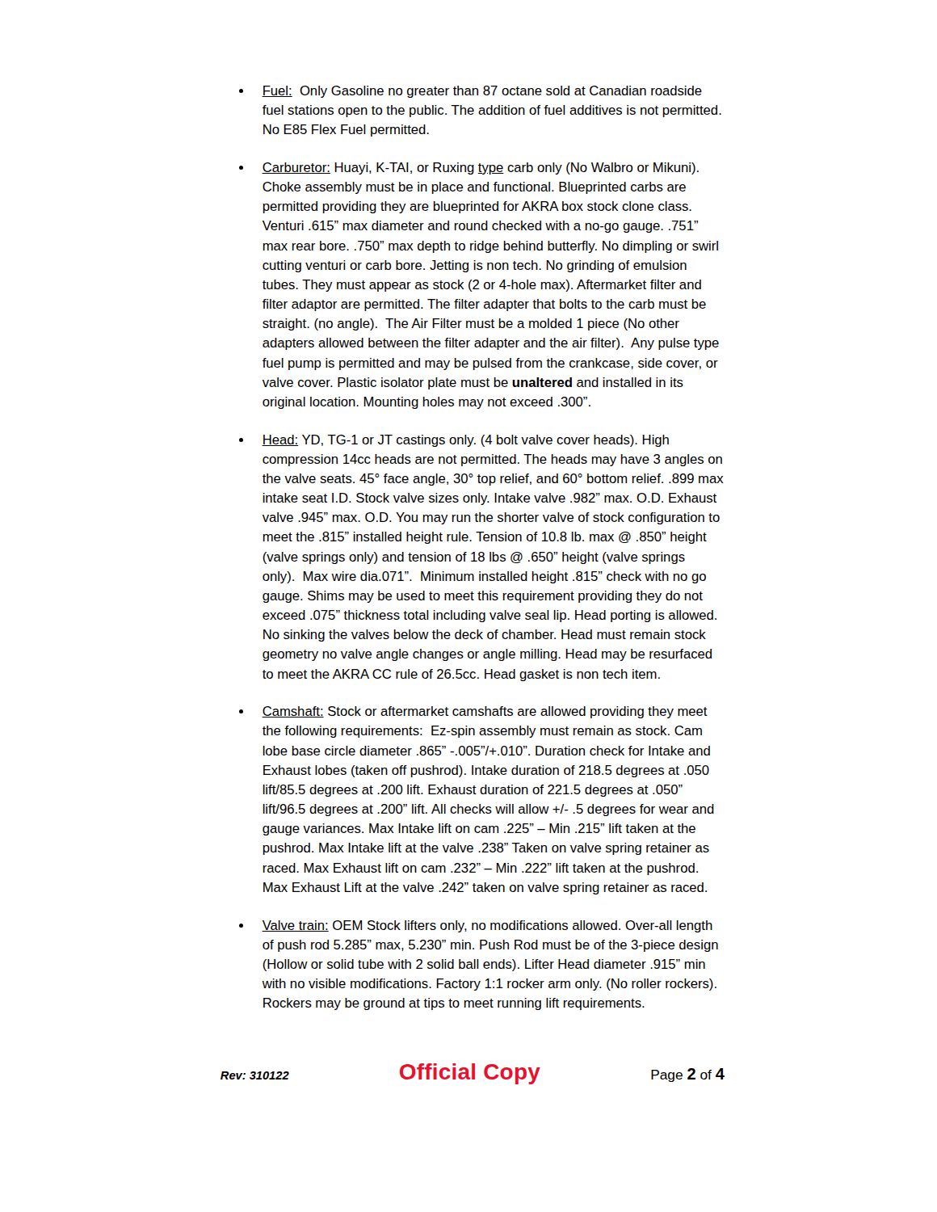Fuel: Only Gasoline no greater than 87 octane sold at Canadian roadside fuel stations open to the public. The addition of fuel additives is not permitted. No E85 Flex Fuel permitted.
Carburetor: Huayi, K-TAI, or Ruxing type carb only (No Walbro or Mikuni). Choke assembly must be in place and functional. Blueprinted carbs are permitted providing they are blueprinted for AKRA box stock clone class. Venturi .615” max diameter and round checked with a no-go gauge. .751” max rear bore. .750” max depth to ridge behind butterfly. No dimpling or swirl cutting venturi or carb bore. Jetting is non tech. No grinding of emulsion tubes. They must appear as stock (2 or 4-hole max). Aftermarket filter and filter adaptor are permitted. The filter adapter that bolts to the carb must be straight. (no angle). The Air Filter must be a molded 1 piece (No other adapters allowed between the filter adapter and the air filter). Any pulse type fuel pump is permitted and may be pulsed from the crankcase, side cover, or valve cover. Plastic isolator plate must be unaltered and installed in its original location. Mounting holes may not exceed .300”.
Head: YD, TG-1 or JT castings only. (4 bolt valve cover heads). High compression 14cc heads are not permitted. The heads may have 3 angles on the valve seats. 45° face angle, 30° top relief, and 60° bottom relief. .899 max intake seat I.D. Stock valve sizes only. Intake valve .982” max. O.D. Exhaust valve .945” max. O.D. You may run the shorter valve of stock configuration to meet the .815” installed height rule. Tension of 10.8 lb. max @ .850” height (valve springs only) and tension of 18 lbs @ .650” height (valve springs only). Max wire dia.071”. Minimum installed height .815” check with no go gauge. Shims may be used to meet this requirement providing they do not exceed .075” thickness total including valve seal lip. Head porting is allowed. No sinking the valves below the deck of chamber. Head must remain stock geometry no valve angle changes or angle milling. Head may be resurfaced to meet the AKRA CC rule of 26.5cc. Head gasket is non tech item.
Camshaft: Stock or aftermarket camshafts are allowed providing they meet the following requirements: Ez-spin assembly must remain as stock. Cam lobe base circle diameter .865” -.005”/+.010”. Duration check for Intake and Exhaust lobes (taken off pushrod). Intake duration of 218.5 degrees at .050 lift/85.5 degrees at .200 lift. Exhaust duration of 221.5 degrees at .050” lift/96.5 degrees at .200” lift. All checks will allow +/- .5 degrees for wear and gauge variances. Max Intake lift on cam .225” – Min .215” lift taken at the pushrod. Max Intake lift at the valve .238” Taken on valve spring retainer as raced. Max Exhaust lift on cam .232” – Min .222” lift taken at the pushrod. Max Exhaust Lift at the valve .242” taken on valve spring retainer as raced.
Valve train: OEM Stock lifters only, no modifications allowed. Over-all length of push rod 5.285” max, 5.230” min. Push Rod must be of the 3-piece design (Hollow or solid tube with 2 solid ball ends). Lifter Head diameter .915” min with no visible modifications. Factory 1:1 rocker arm only. (No roller rockers). Rockers may be ground at tips to meet running lift requirements.
Rev: 310122
Official Copy
Page 2 of 4